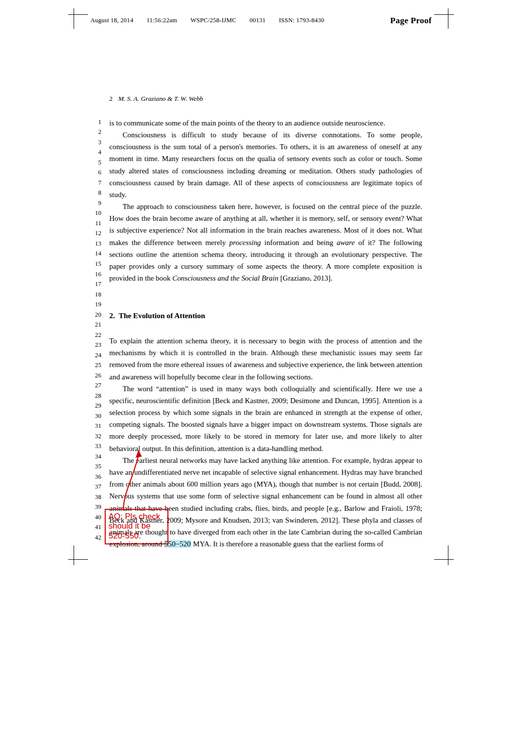August 18, 2014 11:56:22am WSPC/258-IJMC 00131 ISSN: 1793-8430
Page Proof
2 M. S. A. Graziano & T. W. Webb
123456789101112131415161718192021222324252627282930313233343536373839404142
is to communicate some of the main points of the theory to an audience outside neuroscience.
Consciousness is difficult to study because of its diverse connotations. To some people, consciousness is the sum total of a person's memories. To others, it is an awareness of oneself at any moment in time. Many researchers focus on the qualia of sensory events such as color or touch. Some study altered states of consciousness including dreaming or meditation. Others study pathologies of consciousness caused by brain damage. All of these aspects of consciousness are legitimate topics of study.
The approach to consciousness taken here, however, is focused on the central piece of the puzzle. How does the brain become aware of anything at all, whether it is memory, self, or sensory event? What is subjective experience? Not all information in the brain reaches awareness. Most of it does not. What makes the difference between merely processing information and being aware of it? The following sections outline the attention schema theory, introducing it through an evolutionary perspective. The paper provides only a cursory summary of some aspects the theory. A more complete exposition is provided in the book Consciousness and the Social Brain [Graziano, 2013].
2. The Evolution of Attention
To explain the attention schema theory, it is necessary to begin with the process of attention and the mechanisms by which it is controlled in the brain. Although these mechanistic issues may seem far removed from the more ethereal issues of awareness and subjective experience, the link between attention and awareness will hopefully become clear in the following sections.
The word “attention” is used in many ways both colloquially and scientifically. Here we use a specific, neuroscientific definition [Beck and Kastner, 2009; Desimone and Duncan, 1995]. Attention is a selection process by which some signals in the brain are enhanced in strength at the expense of other, competing signals. The boosted signals have a bigger impact on downstream systems. Those signals are more deeply processed, more likely to be stored in memory for later use, and more likely to alter behavioral output. In this definition, attention is a data-handling method.
The earliest neural networks may have lacked anything like attention. For example, hydras appear to have an undifferentiated nerve net incapable of selective signal enhancement. Hydras may have branched from other animals about 600 million years ago (MYA), though that number is not certain [Budd, 2008]. Nervous systems that use some form of selective signal enhancement can be found in almost all other animals that have been studied including crabs, flies, birds, and people [e.g., Barlow and Fraioli, 1978; Beck and Kastner, 2009; Mysore and Knudsen, 2013; van Swinderen, 2012]. These phyla and classes of animals are thought to have diverged from each other in the late Cambrian during the so-called Cambrian explosion, around 550−520 MYA. It is therefore a reasonable guess that the earliest forms of
AQ: Pls check should it be 520-550.